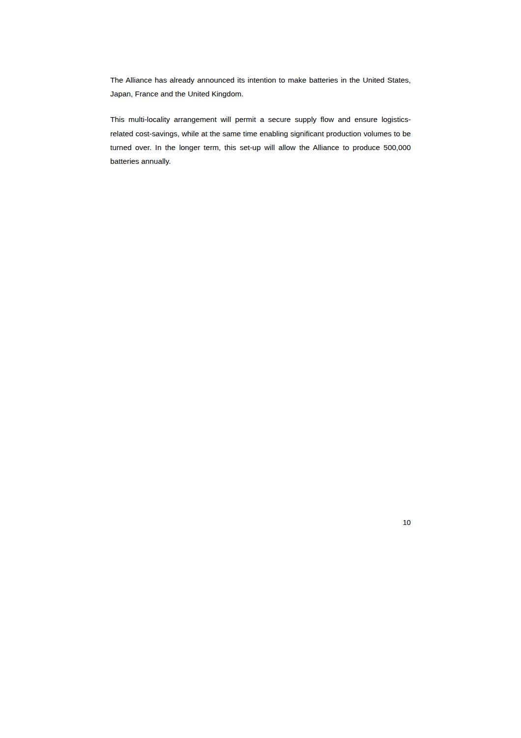The Alliance has already announced its intention to make batteries in the United States, Japan, France and the United Kingdom.
This multi-locality arrangement will permit a secure supply flow and ensure logistics-related cost-savings, while at the same time enabling significant production volumes to be turned over. In the longer term, this set-up will allow the Alliance to produce 500,000 batteries annually.
10